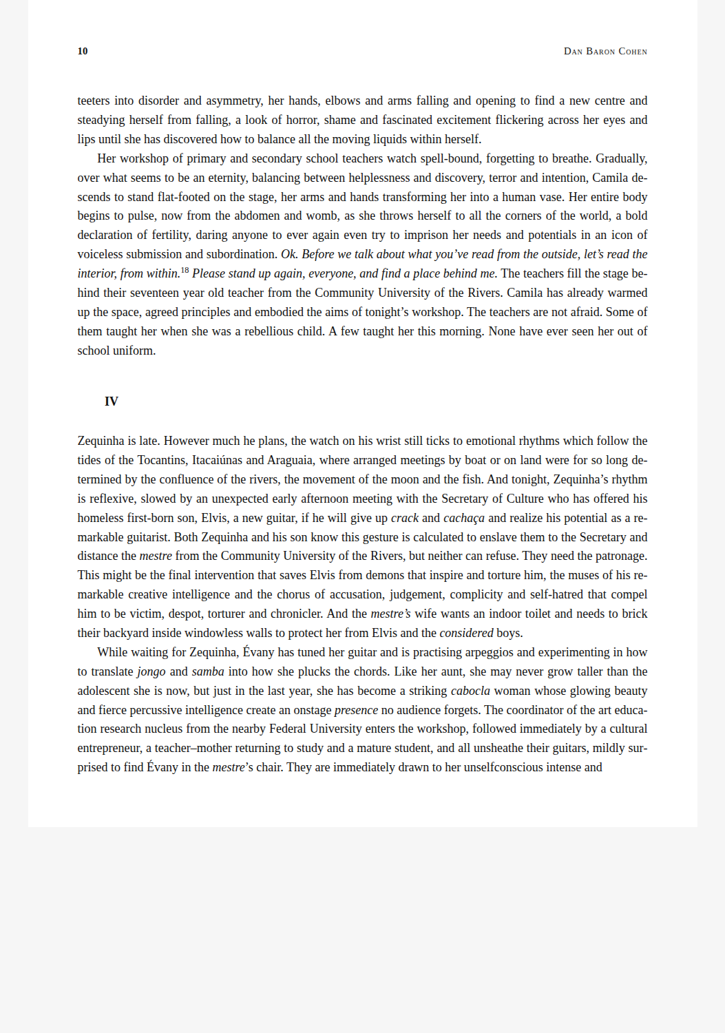10 Dan Baron Cohen
teeters into disorder and asymmetry, her hands, elbows and arms falling and opening to find a new centre and steadying herself from falling, a look of horror, shame and fascinated excitement flickering across her eyes and lips until she has discovered how to balance all the moving liquids within herself.
Her workshop of primary and secondary school teachers watch spell-bound, forgetting to breathe. Gradually, over what seems to be an eternity, balancing between helplessness and discovery, terror and intention, Camila descends to stand flat-footed on the stage, her arms and hands transforming her into a human vase. Her entire body begins to pulse, now from the abdomen and womb, as she throws herself to all the corners of the world, a bold declaration of fertility, daring anyone to ever again even try to imprison her needs and potentials in an icon of voiceless submission and subordination. Ok. Before we talk about what you’ve read from the outside, let’s read the interior, from within.18 Please stand up again, everyone, and find a place behind me. The teachers fill the stage behind their seventeen year old teacher from the Community University of the Rivers. Camila has already warmed up the space, agreed principles and embodied the aims of tonight’s workshop. The teachers are not afraid. Some of them taught her when she was a rebellious child. A few taught her this morning. None have ever seen her out of school uniform.
IV
Zequinha is late. However much he plans, the watch on his wrist still ticks to emotional rhythms which follow the tides of the Tocantins, Itacaiúnas and Araguaia, where arranged meetings by boat or on land were for so long determined by the confluence of the rivers, the movement of the moon and the fish. And tonight, Zequinha’s rhythm is reflexive, slowed by an unexpected early afternoon meeting with the Secretary of Culture who has offered his homeless first-born son, Elvis, a new guitar, if he will give up crack and cachaça and realize his potential as a remarkable guitarist. Both Zequinha and his son know this gesture is calculated to enslave them to the Secretary and distance the mestre from the Community University of the Rivers, but neither can refuse. They need the patronage. This might be the final intervention that saves Elvis from demons that inspire and torture him, the muses of his remarkable creative intelligence and the chorus of accusation, judgement, complicity and self-hatred that compel him to be victim, despot, torturer and chronicler. And the mestre’s wife wants an indoor toilet and needs to brick their backyard inside windowless walls to protect her from Elvis and the considered boys.
While waiting for Zequinha, Évany has tuned her guitar and is practising arpeggios and experimenting in how to translate jongo and samba into how she plucks the chords. Like her aunt, she may never grow taller than the adolescent she is now, but just in the last year, she has become a striking cabocla woman whose glowing beauty and fierce percussive intelligence create an onstage presence no audience forgets. The coordinator of the art education research nucleus from the nearby Federal University enters the workshop, followed immediately by a cultural entrepreneur, a teacher–mother returning to study and a mature student, and all unsheathe their guitars, mildly surprised to find Évany in the mestre’s chair. They are immediately drawn to her unselfconscious intense and